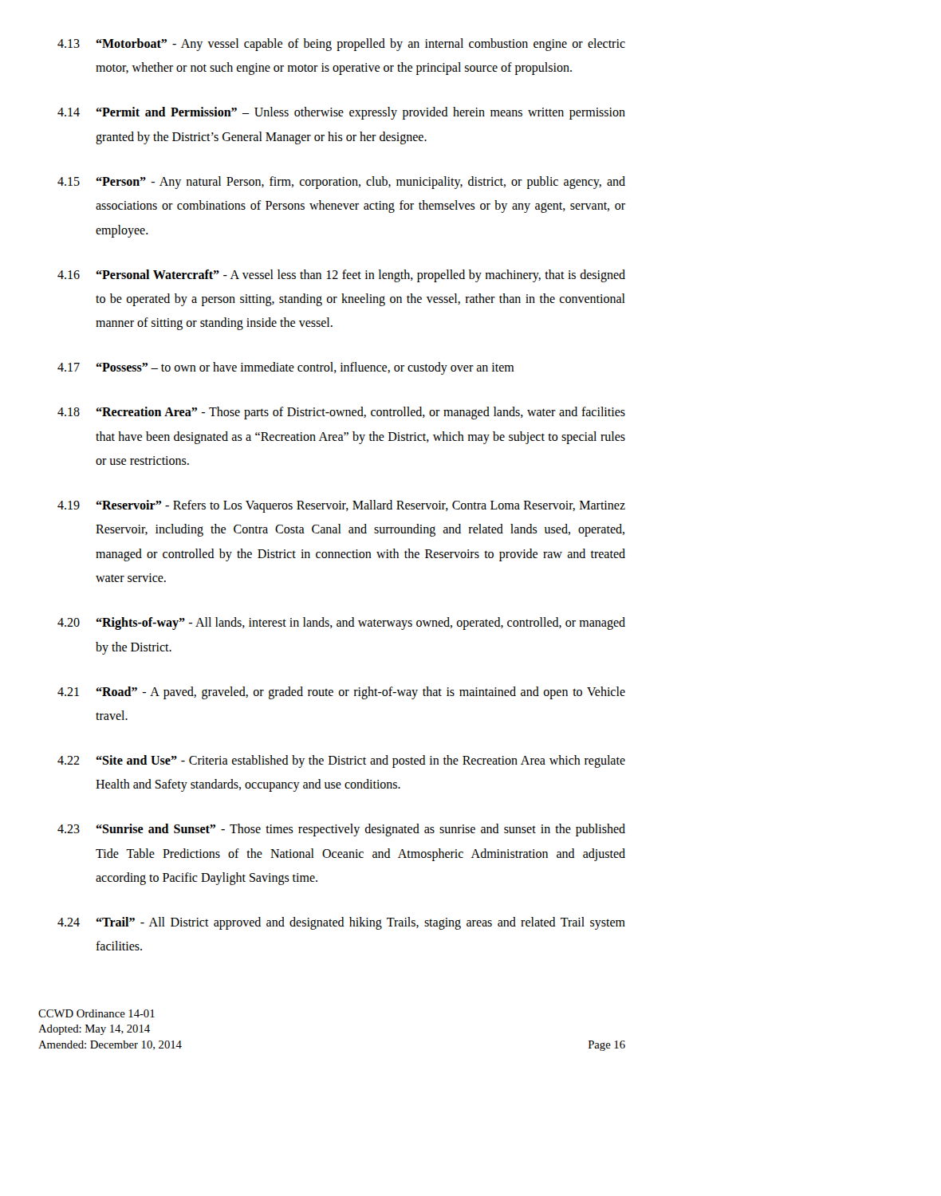4.13
“Motorboat” - Any vessel capable of being propelled by an internal combustion engine or electric motor, whether or not such engine or motor is operative or the principal source of propulsion.
4.14
“Permit and Permission” – Unless otherwise expressly provided herein means written permission granted by the District’s General Manager or his or her designee.
4.15
“Person” - Any natural Person, firm, corporation, club, municipality, district, or public agency, and associations or combinations of Persons whenever acting for themselves or by any agent, servant, or employee.
4.16
“Personal Watercraft” - A vessel less than 12 feet in length, propelled by machinery, that is designed to be operated by a person sitting, standing or kneeling on the vessel, rather than in the conventional manner of sitting or standing inside the vessel.
4.17
“Possess” – to own or have immediate control, influence, or custody over an item
4.18
“Recreation Area” - Those parts of District-owned, controlled, or managed lands, water and facilities that have been designated as a “Recreation Area” by the District, which may be subject to special rules or use restrictions.
4.19
“Reservoir” - Refers to Los Vaqueros Reservoir, Mallard Reservoir, Contra Loma Reservoir, Martinez Reservoir, including the Contra Costa Canal and surrounding and related lands used, operated, managed or controlled by the District in connection with the Reservoirs to provide raw and treated water service.
4.20
“Rights-of-way” - All lands, interest in lands, and waterways owned, operated, controlled, or managed by the District.
4.21
“Road” - A paved, graveled, or graded route or right-of-way that is maintained and open to Vehicle travel.
4.22
“Site and Use” - Criteria established by the District and posted in the Recreation Area which regulate Health and Safety standards, occupancy and use conditions.
4.23
“Sunrise and Sunset” - Those times respectively designated as sunrise and sunset in the published Tide Table Predictions of the National Oceanic and Atmospheric Administration and adjusted according to Pacific Daylight Savings time.
4.24
“Trail” - All District approved and designated hiking Trails, staging areas and related Trail system facilities.
CCWD Ordinance 14-01
Adopted: May 14, 2014
Amended: December 10, 2014
Page 16